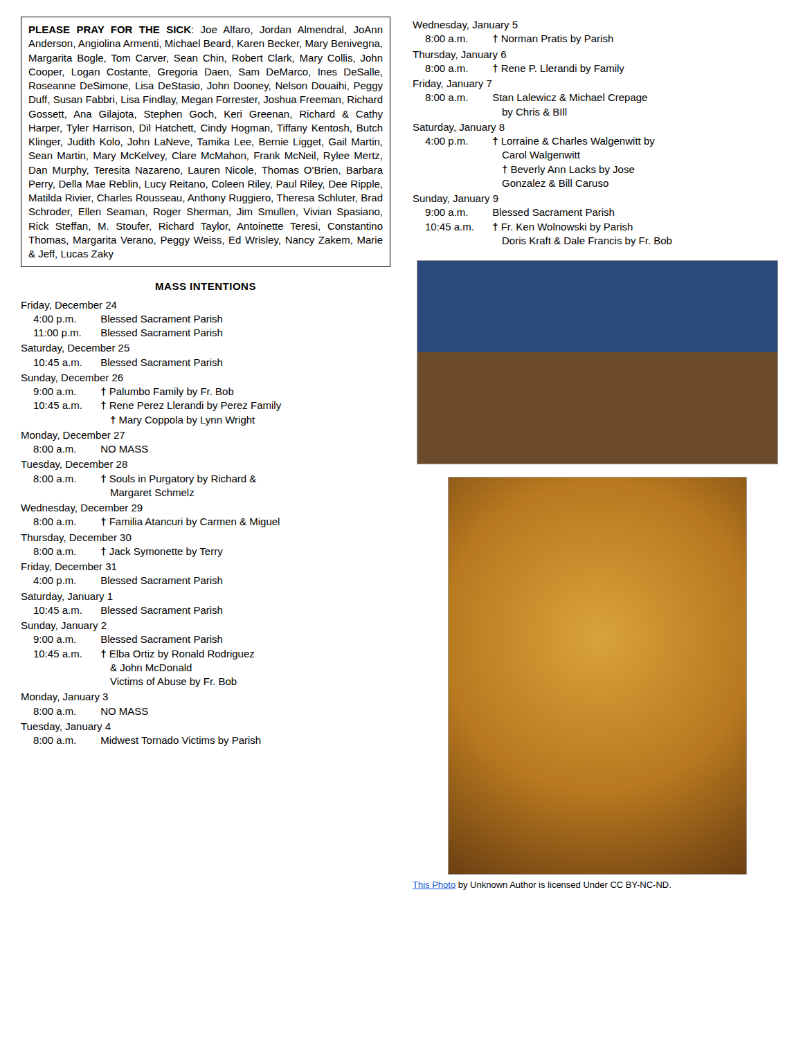PLEASE PRAY FOR THE SICK: Joe Alfaro, Jordan Almendral, JoAnn Anderson, Angiolina Armenti, Michael Beard, Karen Becker, Mary Benivegna, Margarita Bogle, Tom Carver, Sean Chin, Robert Clark, Mary Collis, John Cooper, Logan Costante, Gregoria Daen, Sam DeMarco, Ines DeSalle, Roseanne DeSimone, Lisa DeStasio, John Dooney, Nelson Douaihi, Peggy Duff, Susan Fabbri, Lisa Findlay, Megan Forrester, Joshua Freeman, Richard Gossett, Ana Gilajota, Stephen Goch, Keri Greenan, Richard & Cathy Harper, Tyler Harrison, Dil Hatchett, Cindy Hogman, Tiffany Kentosh, Butch Klinger, Judith Kolo, John LaNeve, Tamika Lee, Bernie Ligget, Gail Martin, Sean Martin, Mary McKelvey, Clare McMahon, Frank McNeil, Rylee Mertz, Dan Murphy, Teresita Nazareno, Lauren Nicole, Thomas O'Brien, Barbara Perry, Della Mae Reblin, Lucy Reitano, Coleen Riley, Paul Riley, Dee Ripple, Matilda Rivier, Charles Rousseau, Anthony Ruggiero, Theresa Schluter, Brad Schroder, Ellen Seaman, Roger Sherman, Jim Smullen, Vivian Spasiano, Rick Steffan, M. Stoufer, Richard Taylor, Antoinette Teresi, Constantino Thomas, Margarita Verano, Peggy Weiss, Ed Wrisley, Nancy Zakem, Marie & Jeff, Lucas Zaky
MASS INTENTIONS
Friday, December 24
4:00 p.m. Blessed Sacrament Parish
11:00 p.m. Blessed Sacrament Parish
Saturday, December 25
10:45 a.m. Blessed Sacrament Parish
Sunday, December 26
9:00 a.m. † Palumbo Family by Fr. Bob
10:45 a.m. † Rene Perez Llerandi by Perez Family
† Mary Coppola by Lynn Wright
Monday, December 27
8:00 a.m. NO MASS
Tuesday, December 28
8:00 a.m. † Souls in Purgatory by Richard &
Margaret Schmelz
Wednesday, December 29
8:00 a.m. † Familia Atancuri by Carmen & Miguel
Thursday, December 30
8:00 a.m. † Jack Symonette by Terry
Friday, December 31
4:00 p.m. Blessed Sacrament Parish
Saturday, January 1
10:45 a.m. Blessed Sacrament Parish
Sunday, January 2
9:00 a.m. Blessed Sacrament Parish
10:45 a.m. † Elba Ortiz by Ronald Rodriguez
& John McDonald
Victims of Abuse by Fr. Bob
Monday, January 3
8:00 a.m. NO MASS
Tuesday, January 4
8:00 a.m. Midwest Tornado Victims by Parish
Wednesday, January 5
8:00 a.m. † Norman Pratis by Parish
Thursday, January 6
8:00 a.m. † Rene P. Llerandi by Family
Friday, January 7
8:00 a.m. Stan Lalewicz & Michael Crepage
by Chris & BIll
Saturday, January 8
4:00 p.m. † Lorraine & Charles Walgenwitt by
Carol Walgenwitt
† Beverly Ann Lacks by Jose
Gonzalez & Bill Caruso
Sunday, January 9
9:00 a.m. Blessed Sacrament Parish
10:45 a.m. † Fr. Ken Wolnowski by Parish
Doris Kraft & Dale Francis by Fr. Bob
Nativity scene painting
Icon of the Virgin and Child
This Photo by Unknown Author is licensed Under CC BY-NC-ND.